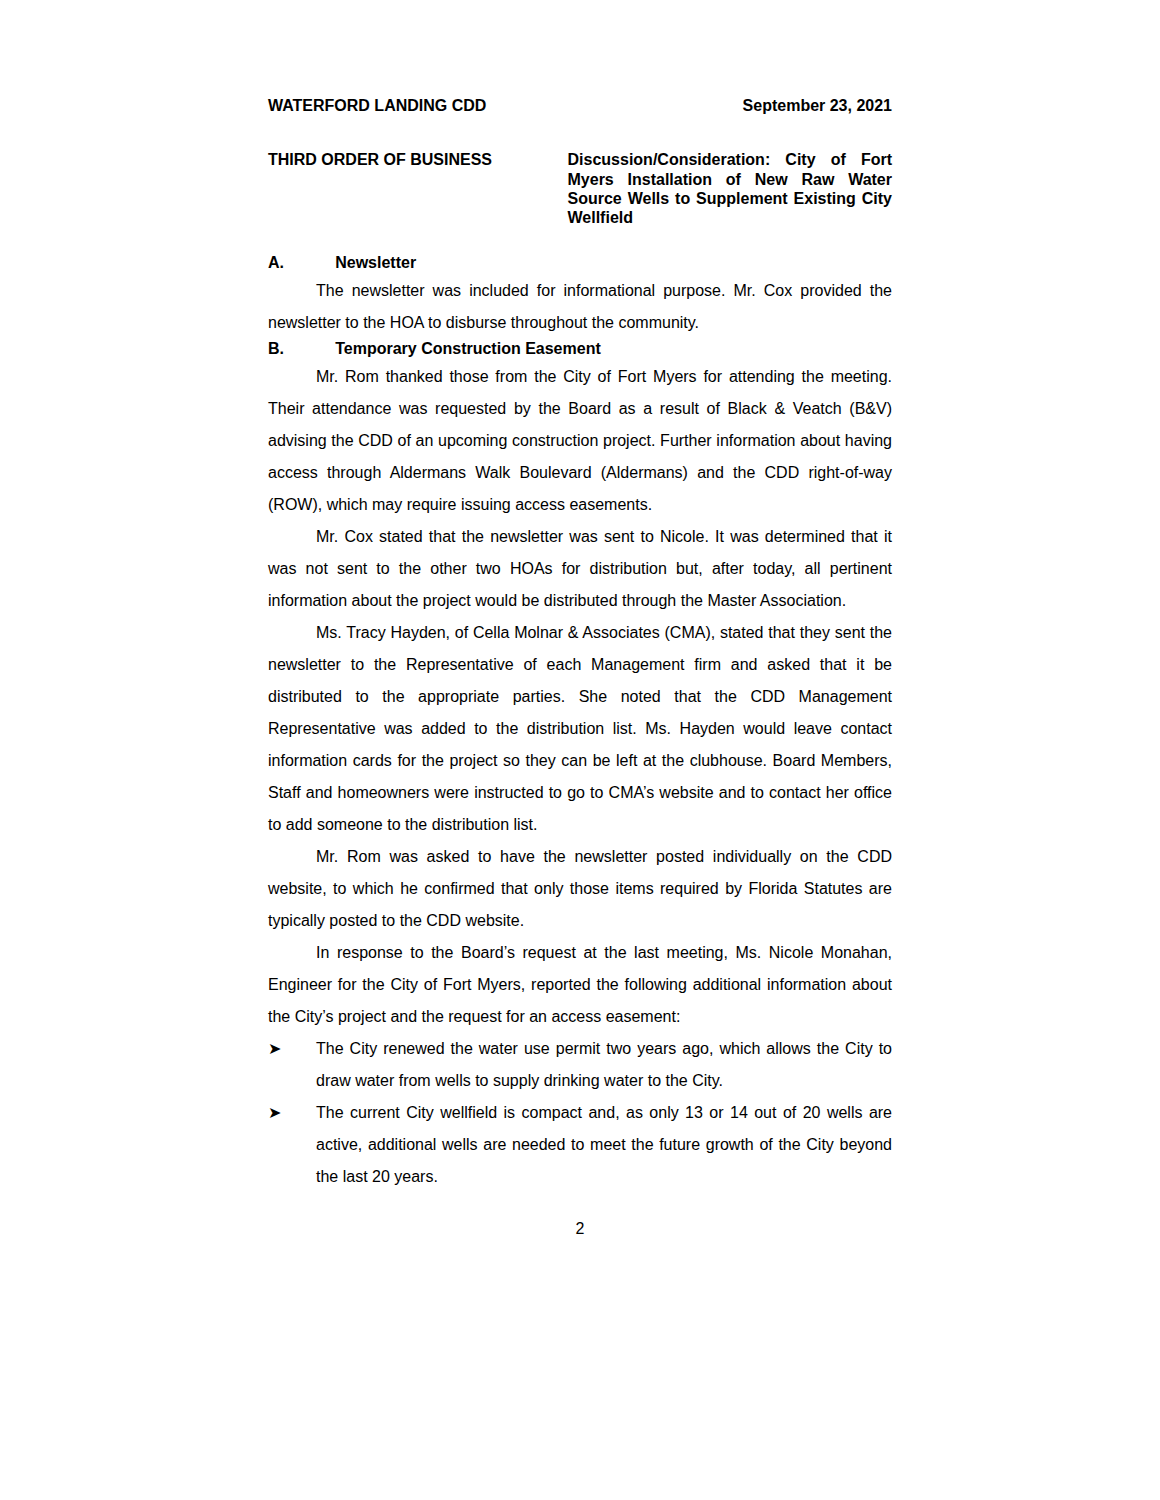WATERFORD LANDING CDD September 23, 2021
THIRD ORDER OF BUSINESS
Discussion/Consideration: City of Fort Myers Installation of New Raw Water Source Wells to Supplement Existing City Wellfield
A. Newsletter
The newsletter was included for informational purpose. Mr. Cox provided the newsletter to the HOA to disburse throughout the community.
B. Temporary Construction Easement
Mr. Rom thanked those from the City of Fort Myers for attending the meeting. Their attendance was requested by the Board as a result of Black & Veatch (B&V) advising the CDD of an upcoming construction project. Further information about having access through Aldermans Walk Boulevard (Aldermans) and the CDD right-of-way (ROW), which may require issuing access easements.
Mr. Cox stated that the newsletter was sent to Nicole. It was determined that it was not sent to the other two HOAs for distribution but, after today, all pertinent information about the project would be distributed through the Master Association.
Ms. Tracy Hayden, of Cella Molnar & Associates (CMA), stated that they sent the newsletter to the Representative of each Management firm and asked that it be distributed to the appropriate parties. She noted that the CDD Management Representative was added to the distribution list. Ms. Hayden would leave contact information cards for the project so they can be left at the clubhouse. Board Members, Staff and homeowners were instructed to go to CMA’s website and to contact her office to add someone to the distribution list.
Mr. Rom was asked to have the newsletter posted individually on the CDD website, to which he confirmed that only those items required by Florida Statutes are typically posted to the CDD website.
In response to the Board’s request at the last meeting, Ms. Nicole Monahan, Engineer for the City of Fort Myers, reported the following additional information about the City’s project and the request for an access easement:
➤ The City renewed the water use permit two years ago, which allows the City to draw water from wells to supply drinking water to the City.
➤ The current City wellfield is compact and, as only 13 or 14 out of 20 wells are active, additional wells are needed to meet the future growth of the City beyond the last 20 years.
2